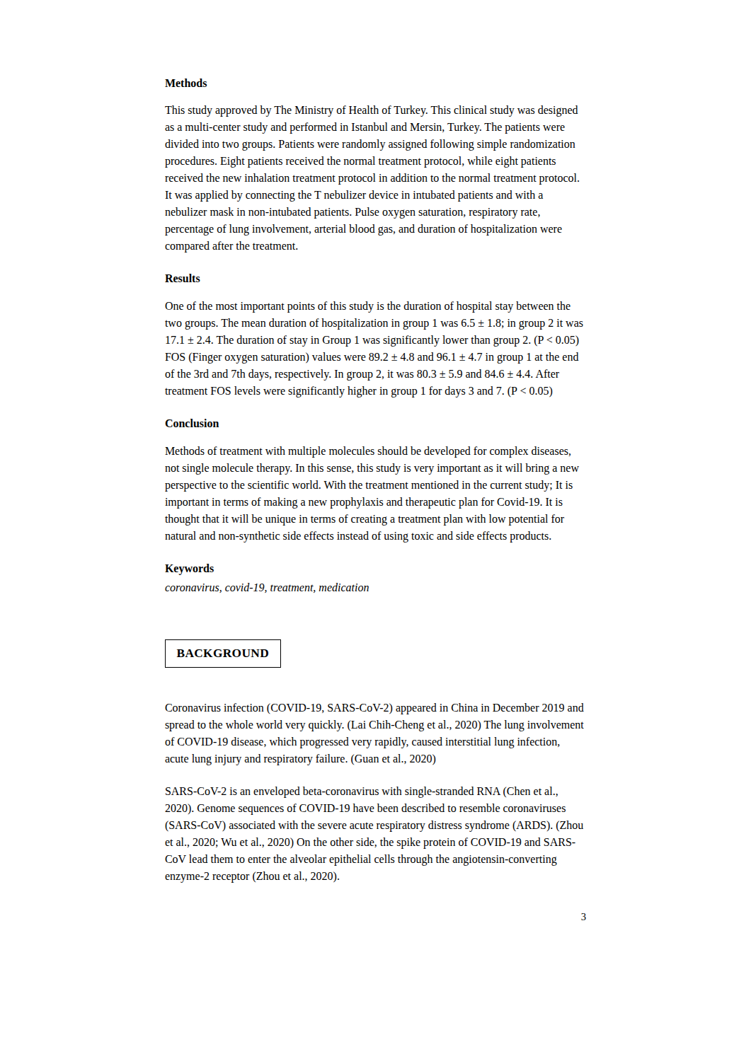Methods
This study approved by The Ministry of Health of Turkey. This clinical study was designed as a multi-center study and performed in Istanbul and Mersin, Turkey. The patients were divided into two groups. Patients were randomly assigned following simple randomization procedures. Eight patients received the normal treatment protocol, while eight patients received the new inhalation treatment protocol in addition to the normal treatment protocol. It was applied by connecting the T nebulizer device in intubated patients and with a nebulizer mask in non-intubated patients. Pulse oxygen saturation, respiratory rate, percentage of lung involvement, arterial blood gas, and duration of hospitalization were compared after the treatment.
Results
One of the most important points of this study is the duration of hospital stay between the two groups. The mean duration of hospitalization in group 1 was 6.5 ± 1.8; in group 2 it was 17.1 ± 2.4. The duration of stay in Group 1 was significantly lower than group 2. (P < 0.05) FOS (Finger oxygen saturation) values were 89.2 ± 4.8 and 96.1 ± 4.7 in group 1 at the end of the 3rd and 7th days, respectively. In group 2, it was 80.3 ± 5.9 and 84.6 ± 4.4. After treatment FOS levels were significantly higher in group 1 for days 3 and 7. (P < 0.05)
Conclusion
Methods of treatment with multiple molecules should be developed for complex diseases, not single molecule therapy. In this sense, this study is very important as it will bring a new perspective to the scientific world. With the treatment mentioned in the current study; It is important in terms of making a new prophylaxis and therapeutic plan for Covid-19. It is thought that it will be unique in terms of creating a treatment plan with low potential for natural and non-synthetic side effects instead of using toxic and side effects products.
Keywords
coronavirus, covid-19, treatment, medication
BACKGROUND
Coronavirus infection (COVID-19, SARS-CoV-2) appeared in China in December 2019 and spread to the whole world very quickly. (Lai Chih-Cheng et al., 2020) The lung involvement of COVID-19 disease, which progressed very rapidly, caused interstitial lung infection, acute lung injury and respiratory failure. (Guan et al., 2020)
SARS-CoV-2 is an enveloped beta-coronavirus with single-stranded RNA (Chen et al., 2020). Genome sequences of COVID-19 have been described to resemble coronaviruses (SARS-CoV) associated with the severe acute respiratory distress syndrome (ARDS). (Zhou et al., 2020; Wu et al., 2020) On the other side, the spike protein of COVID-19 and SARS-CoV lead them to enter the alveolar epithelial cells through the angiotensin-converting enzyme-2 receptor (Zhou et al., 2020).
3